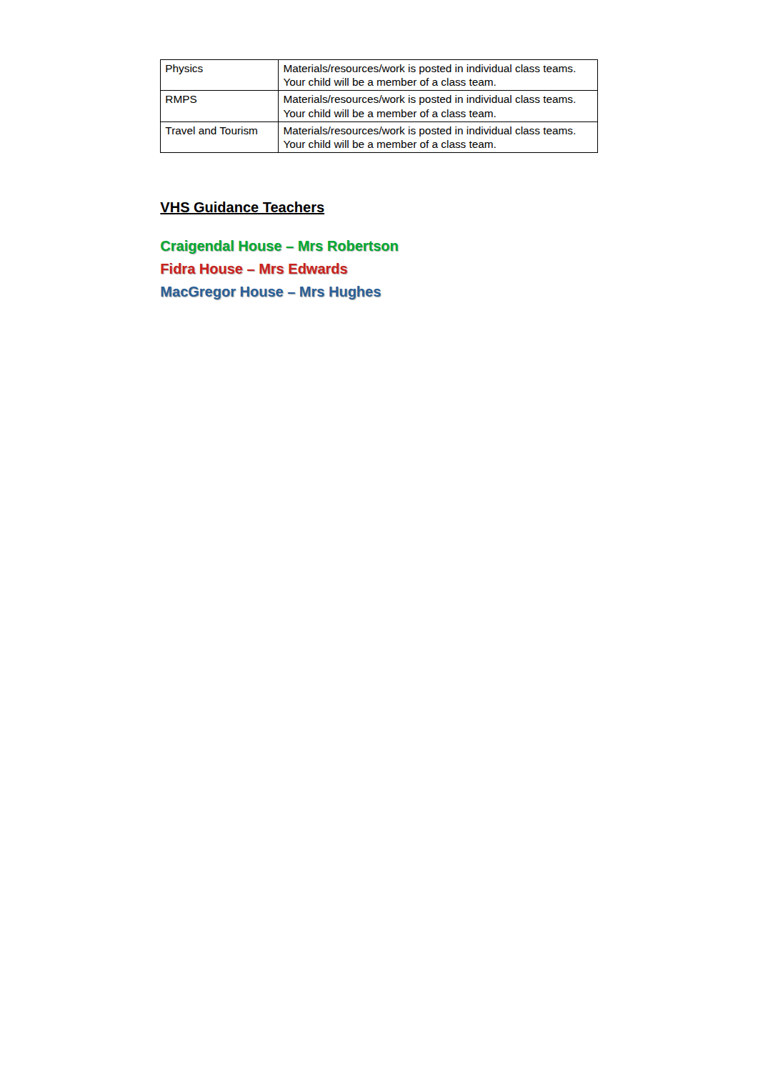| Physics | Materials/resources/work is posted in individual class teams. Your child will be a member of a class team. |
| RMPS | Materials/resources/work is posted in individual class teams. Your child will be a member of a class team. |
| Travel and Tourism | Materials/resources/work is posted in individual class teams. Your child will be a member of a class team. |
VHS Guidance Teachers
Craigendal House – Mrs Robertson
Fidra House – Mrs Edwards
MacGregor House – Mrs Hughes